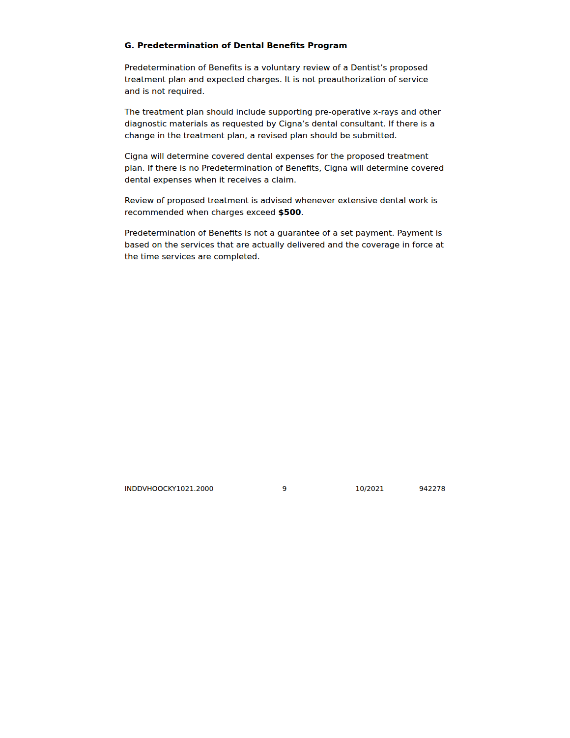G. Predetermination of Dental Benefits Program
Predetermination of Benefits is a voluntary review of a Dentist’s proposed treatment plan and expected charges. It is not preauthorization of service and is not required.
The treatment plan should include supporting pre-operative x-rays and other diagnostic materials as requested by Cigna’s dental consultant. If there is a change in the treatment plan, a revised plan should be submitted.
Cigna will determine covered dental expenses for the proposed treatment plan. If there is no Predetermination of Benefits, Cigna will determine covered dental expenses when it receives a claim.
Review of proposed treatment is advised whenever extensive dental work is recommended when charges exceed $500.
Predetermination of Benefits is not a guarantee of a set payment. Payment is based on the services that are actually delivered and the coverage in force at the time services are completed.
INDDVHOOCKY1021.2000 9 10/2021942278